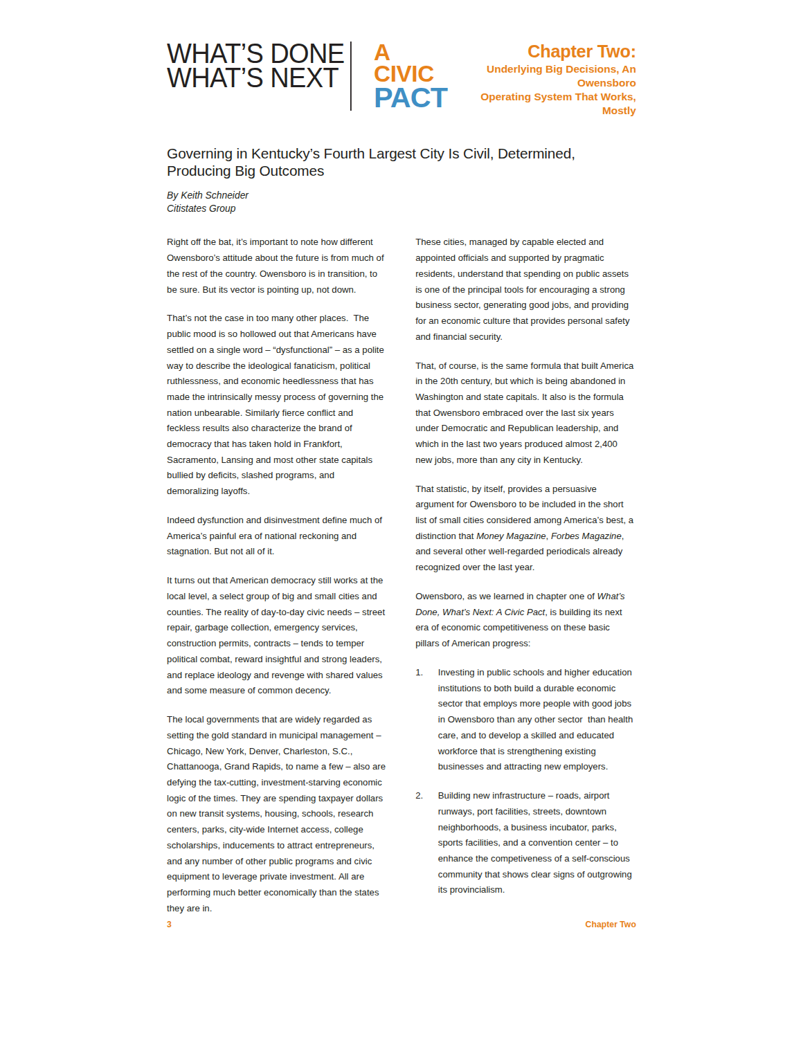WHAT’S DONE WHAT’S NEXT
A CIVIC PACT
Chapter Two: Underlying Big Decisions, An Owensboro
Operating System That Works, Mostly
Governing in Kentucky’s Fourth Largest City Is Civil, Determined, Producing Big Outcomes
By Keith SchneiderCitistates Group
Right off the bat, it’s important to note how different Owensboro’s attitude about the future is from much of the rest of the country. Owensboro is in transition, to be sure. But its vector is pointing up, not down.
That’s not the case in too many other places. The public mood is so hollowed out that Americans have settled on a single word – “dysfunctional” – as a polite way to describe the ideological fanaticism, political ruthlessness, and economic heedlessness that has made the intrinsically messy process of governing the nation unbearable. Similarly fierce conflict and feckless results also characterize the brand of democracy that has taken hold in Frankfort, Sacramento, Lansing and most other state capitals bullied by deficits, slashed programs, and demoralizing layoffs.
Indeed dysfunction and disinvestment define much of America’s painful era of national reckoning and stagnation. But not all of it.
It turns out that American democracy still works at the local level, a select group of big and small cities and counties. The reality of day-to-day civic needs – street repair, garbage collection, emergency services, construction permits, contracts – tends to temper political combat, reward insightful and strong leaders, and replace ideology and revenge with shared values and some measure of common decency.
The local governments that are widely regarded as setting the gold standard in municipal management – Chicago, New York, Denver, Charleston, S.C., Chattanooga, Grand Rapids, to name a few – also are defying the tax-cutting, investment-starving economic logic of the times. They are spending taxpayer dollars on new transit systems, housing, schools, research centers, parks, city-wide Internet access, college scholarships, inducements to attract entrepreneurs, and any number of other public programs and civic equipment to leverage private investment. All are performing much better economically than the states they are in.
These cities, managed by capable elected and appointed officials and supported by pragmatic residents, understand that spending on public assets is one of the principal tools for encouraging a strong business sector, generating good jobs, and providing for an economic culture that provides personal safety and financial security.
That, of course, is the same formula that built America in the 20th century, but which is being abandoned in Washington and state capitals. It also is the formula that Owensboro embraced over the last six years under Democratic and Republican leadership, and which in the last two years produced almost 2,400 new jobs, more than any city in Kentucky.
That statistic, by itself, provides a persuasive argument for Owensboro to be included in the short list of small cities considered among America’s best, a distinction that Money Magazine, Forbes Magazine, and several other well-regarded periodicals already recognized over the last year.
Owensboro, as we learned in chapter one of What’s Done, What’s Next: A Civic Pact, is building its next era of economic competitiveness on these basic pillars of American progress:
Investing in public schools and higher education institutions to both build a durable economic sector that employs more people with good jobs in Owensboro than any other sector than health care, and to develop a skilled and educated workforce that is strengthening existing businesses and attracting new employers.
Building new infrastructure – roads, airport runways, port facilities, streets, downtown neighborhoods, a business incubator, parks, sports facilities, and a convention center – to enhance the competiveness of a self-conscious community that shows clear signs of outgrowing its provincialism.
3 Chapter Two